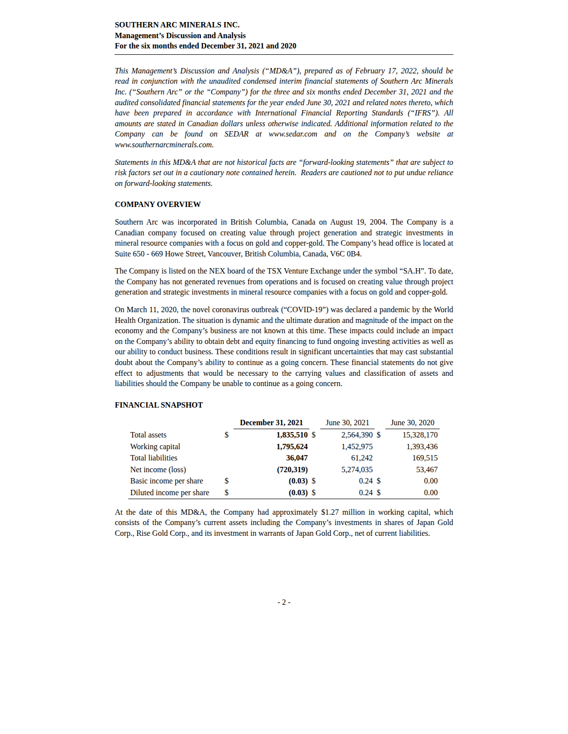SOUTHERN ARC MINERALS INC.
Management’s Discussion and Analysis
For the six months ended December 31, 2021 and 2020
This Management’s Discussion and Analysis (“MD&A”), prepared as of February 17, 2022, should be read in conjunction with the unaudited condensed interim financial statements of Southern Arc Minerals Inc. (“Southern Arc” or the “Company”) for the three and six months ended December 31, 2021 and the audited consolidated financial statements for the year ended June 30, 2021 and related notes thereto, which have been prepared in accordance with International Financial Reporting Standards (“IFRS”). All amounts are stated in Canadian dollars unless otherwise indicated. Additional information related to the Company can be found on SEDAR at www.sedar.com and on the Company’s website at www.southernarcminerals.com.
Statements in this MD&A that are not historical facts are “forward-looking statements” that are subject to risk factors set out in a cautionary note contained herein. Readers are cautioned not to put undue reliance on forward-looking statements.
Company Overview
Southern Arc was incorporated in British Columbia, Canada on August 19, 2004. The Company is a Canadian company focused on creating value through project generation and strategic investments in mineral resource companies with a focus on gold and copper-gold. The Company’s head office is located at Suite 650 - 669 Howe Street, Vancouver, British Columbia, Canada, V6C 0B4.
The Company is listed on the NEX board of the TSX Venture Exchange under the symbol “SA.H”. To date, the Company has not generated revenues from operations and is focused on creating value through project generation and strategic investments in mineral resource companies with a focus on gold and copper-gold.
On March 11, 2020, the novel coronavirus outbreak (“COVID-19”) was declared a pandemic by the World Health Organization. The situation is dynamic and the ultimate duration and magnitude of the impact on the economy and the Company’s business are not known at this time. These impacts could include an impact on the Company’s ability to obtain debt and equity financing to fund ongoing investing activities as well as our ability to conduct business. These conditions result in significant uncertainties that may cast substantial doubt about the Company’s ability to continue as a going concern. These financial statements do not give effect to adjustments that would be necessary to the carrying values and classification of assets and liabilities should the Company be unable to continue as a going concern.
Financial Snapshot
| | | December 31, 2021 | | June 30, 2021 | | June 30, 2020 |
| --- | --- | --- | --- | --- | --- | --- |
| Total assets | $ | 1,835,510 | $ | 2,564,390 | $ | 15,328,170 |
| Working capital | | 1,795,624 | | 1,452,975 | | 1,393,436 |
| Total liabilities | | 36,047 | | 61,242 | | 169,515 |
| Net income (loss) | | (720,319) | | 5,274,035 | | 53,467 |
| Basic income per share | $ | (0.03) | $ | 0.24 | $ | 0.00 |
| Diluted income per share | $ | (0.03) | $ | 0.24 | $ | 0.00 |
At the date of this MD&A, the Company had approximately $1.27 million in working capital, which consists of the Company’s current assets including the Company’s investments in shares of Japan Gold Corp., Rise Gold Corp., and its investment in warrants of Japan Gold Corp., net of current liabilities.
- 2 -